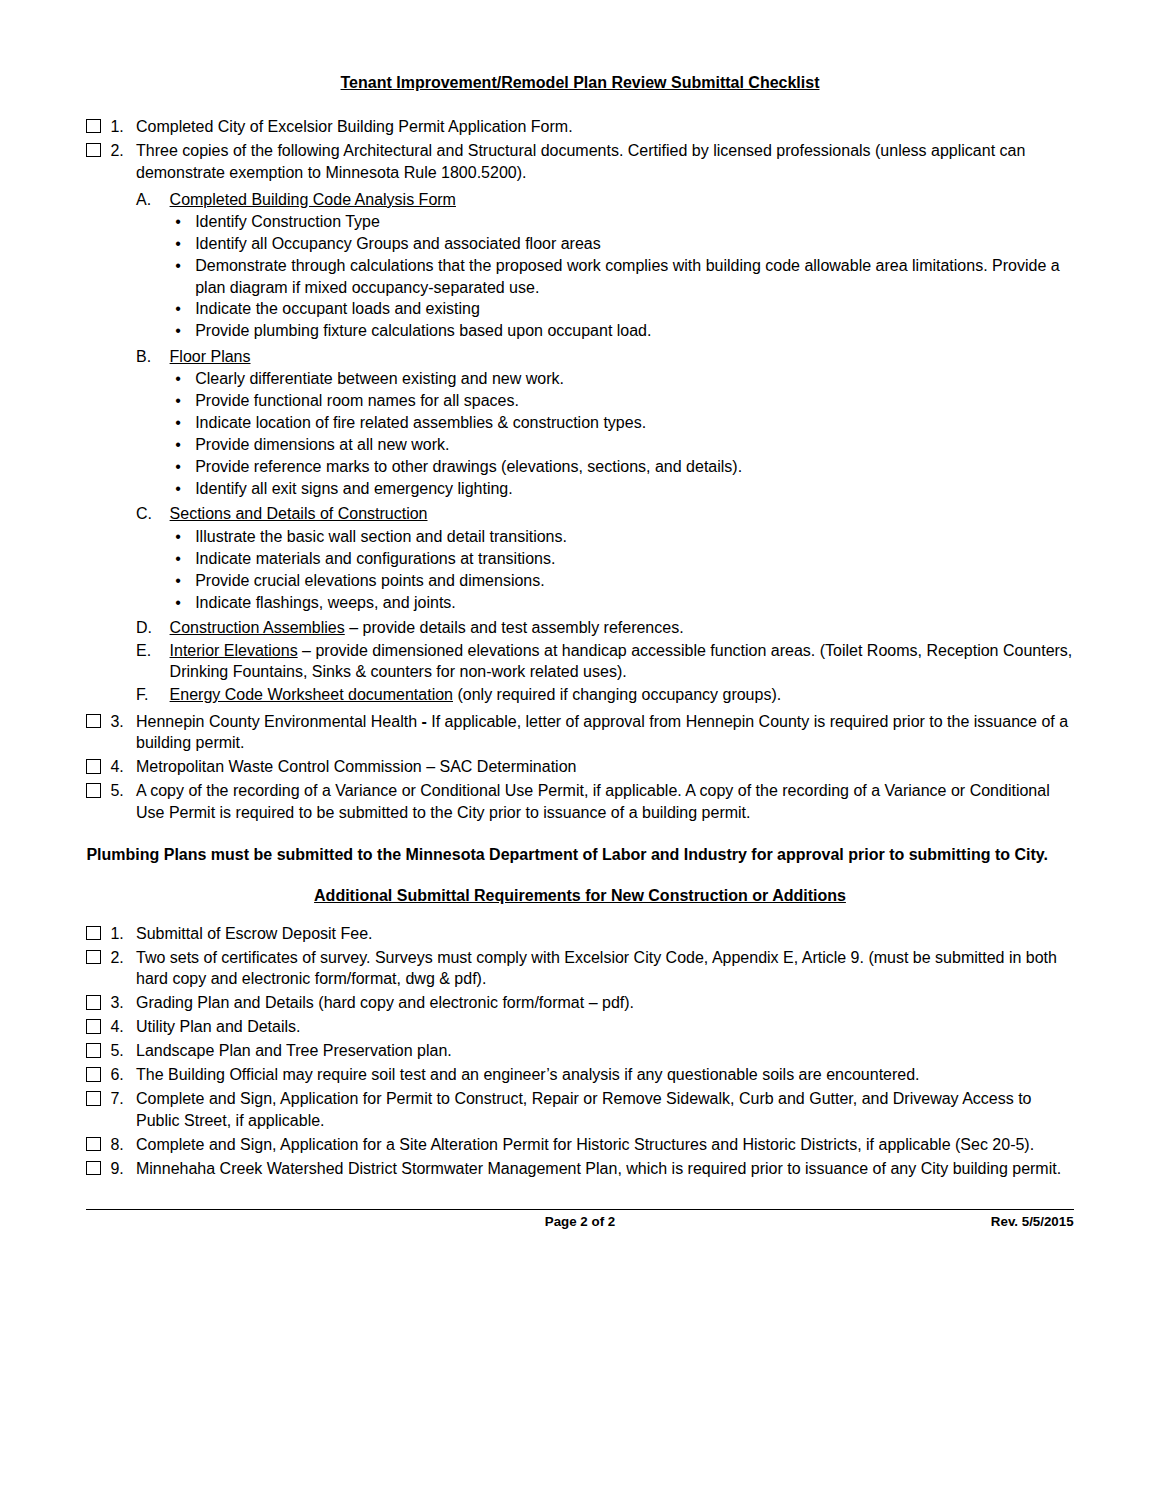Tenant Improvement/Remodel Plan Review Submittal Checklist
1. Completed City of Excelsior Building Permit Application Form.
2. Three copies of the following Architectural and Structural documents. Certified by licensed professionals (unless applicant can demonstrate exemption to Minnesota Rule 1800.5200).
A. Completed Building Code Analysis Form
Identify Construction Type
Identify all Occupancy Groups and associated floor areas
Demonstrate through calculations that the proposed work complies with building code allowable area limitations. Provide a plan diagram if mixed occupancy-separated use.
Indicate the occupant loads and existing
Provide plumbing fixture calculations based upon occupant load.
B. Floor Plans
Clearly differentiate between existing and new work.
Provide functional room names for all spaces.
Indicate location of fire related assemblies & construction types.
Provide dimensions at all new work.
Provide reference marks to other drawings (elevations, sections, and details).
Identify all exit signs and emergency lighting.
C. Sections and Details of Construction
Illustrate the basic wall section and detail transitions.
Indicate materials and configurations at transitions.
Provide crucial elevations points and dimensions.
Indicate flashings, weeps, and joints.
D. Construction Assemblies – provide details and test assembly references.
E. Interior Elevations – provide dimensioned elevations at handicap accessible function areas. (Toilet Rooms, Reception Counters, Drinking Fountains, Sinks & counters for non-work related uses).
F. Energy Code Worksheet documentation (only required if changing occupancy groups).
3. Hennepin County Environmental Health - If applicable, letter of approval from Hennepin County is required prior to the issuance of a building permit.
4. Metropolitan Waste Control Commission – SAC Determination
5. A copy of the recording of a Variance or Conditional Use Permit, if applicable. A copy of the recording of a Variance or Conditional Use Permit is required to be submitted to the City prior to issuance of a building permit.
Plumbing Plans must be submitted to the Minnesota Department of Labor and Industry for approval prior to submitting to City.
Additional Submittal Requirements for New Construction or Additions
1. Submittal of Escrow Deposit Fee.
2. Two sets of certificates of survey. Surveys must comply with Excelsior City Code, Appendix E, Article 9. (must be submitted in both hard copy and electronic form/format, dwg & pdf).
3. Grading Plan and Details (hard copy and electronic form/format – pdf).
4. Utility Plan and Details.
5. Landscape Plan and Tree Preservation plan.
6. The Building Official may require soil test and an engineer’s analysis if any questionable soils are encountered.
7. Complete and Sign, Application for Permit to Construct, Repair or Remove Sidewalk, Curb and Gutter, and Driveway Access to Public Street, if applicable.
8. Complete and Sign, Application for a Site Alteration Permit for Historic Structures and Historic Districts, if applicable (Sec 20-5).
9. Minnehaha Creek Watershed District Stormwater Management Plan, which is required prior to issuance of any City building permit.
Page 2 of 2
Rev. 5/5/2015